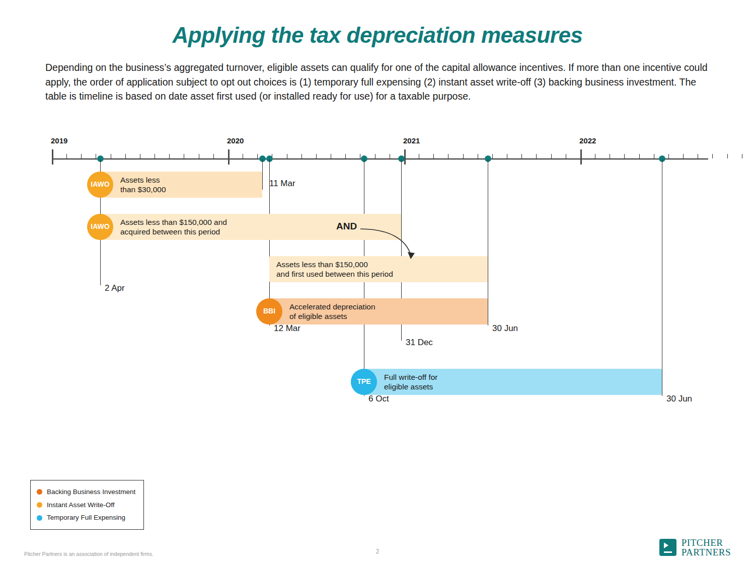Applying the tax depreciation measures
Depending on the business’s aggregated turnover, eligible assets can qualify for one of the capital allowance incentives. If more than one incentive could apply, the order of application subject to opt out choices is (1) temporary full expensing (2) instant asset write-off (3) backing business investment. The table is timeline is based on date asset first used (or installed ready for use) for a taxable purpose.
2019
2020
2021
2022
IAWO
Assets less
than $30,000
11 Mar
IAWO
Assets less than $150,000 and
acquired between this period
AND
Assets less than $150,000
and first used between this period
BBI
Accelerated depreciation
of eligible assets
TPE
Full write-off for
eligible assets
2 Apr
12 Mar
31 Dec
30 Jun
6 Oct
30 Jun
Backing Business Investment
Instant Asset Write-Off
Temporary Full Expensing
2
Pitcher Partners is an association of independent firms.
PITCHER PARTNERS